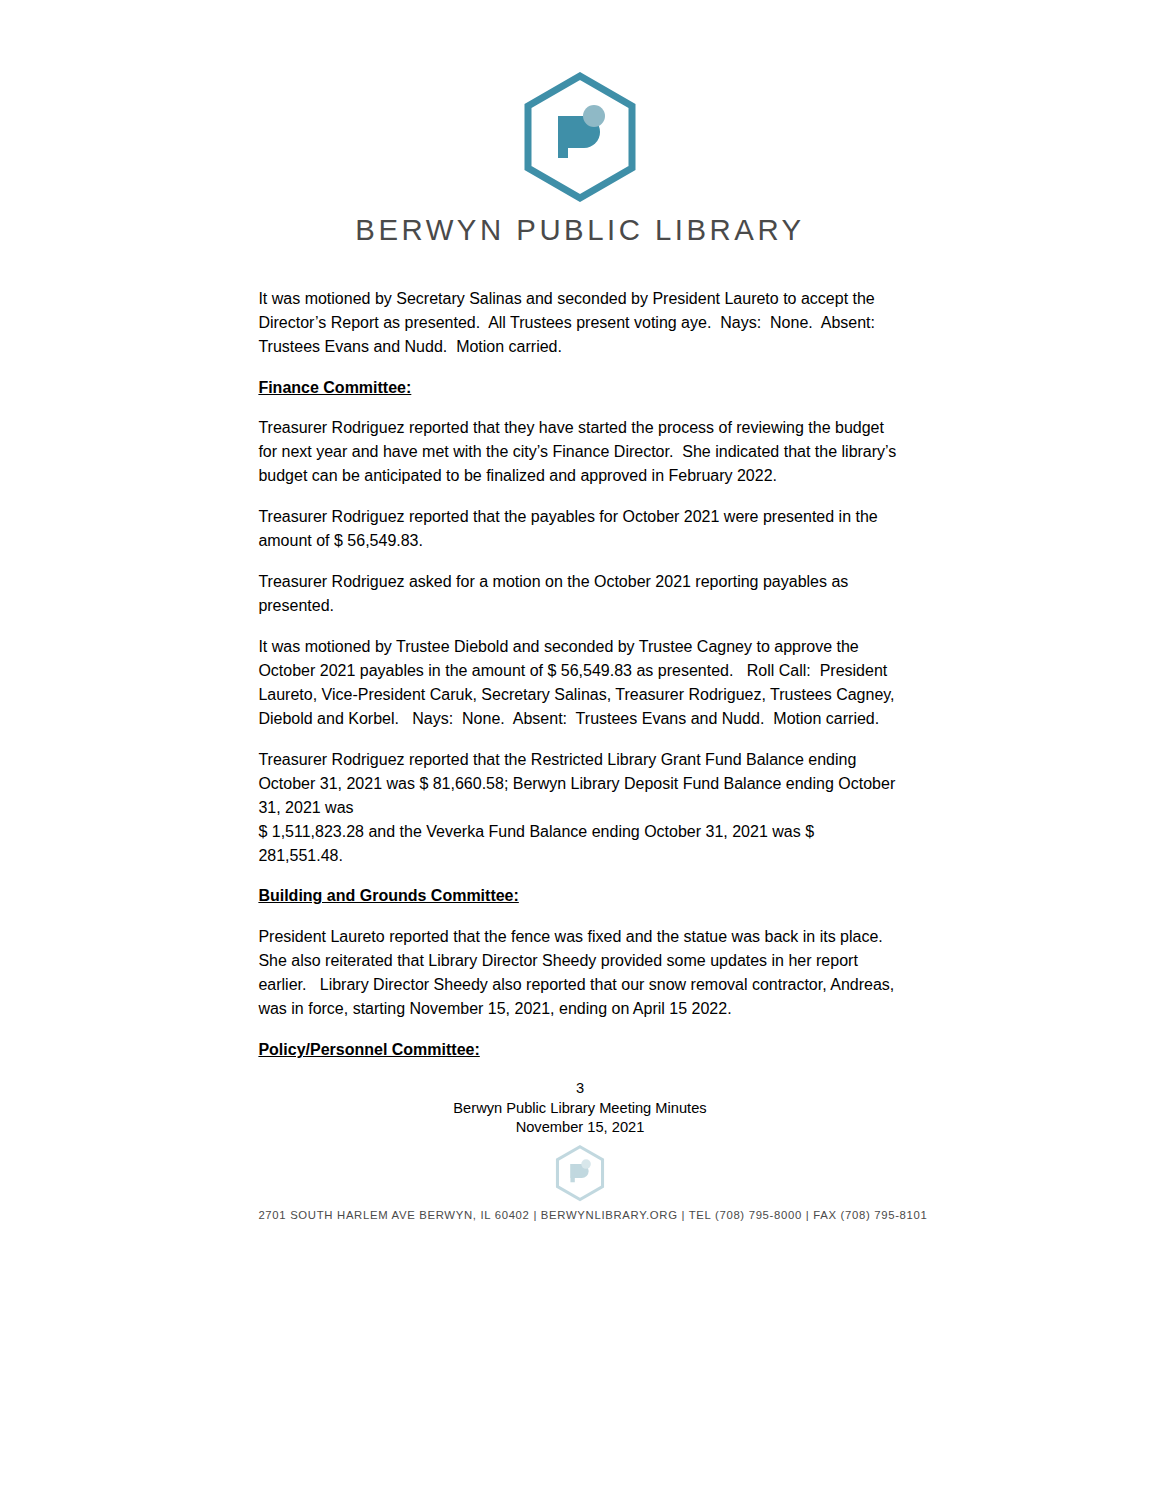BERWYN PUBLIC LIBRARY
It was motioned by Secretary Salinas and seconded by President Laureto to accept the Director’s Report as presented. All Trustees present voting aye. Nays: None. Absent: Trustees Evans and Nudd. Motion carried.
Finance Committee:
Treasurer Rodriguez reported that they have started the process of reviewing the budget for next year and have met with the city’s Finance Director. She indicated that the library’s budget can be anticipated to be finalized and approved in February 2022.
Treasurer Rodriguez reported that the payables for October 2021 were presented in the amount of $ 56,549.83.
Treasurer Rodriguez asked for a motion on the October 2021 reporting payables as presented.
It was motioned by Trustee Diebold and seconded by Trustee Cagney to approve the October 2021 payables in the amount of $ 56,549.83 as presented. Roll Call: President Laureto, Vice-President Caruk, Secretary Salinas, Treasurer Rodriguez, Trustees Cagney, Diebold and Korbel. Nays: None. Absent: Trustees Evans and Nudd. Motion carried.
Treasurer Rodriguez reported that the Restricted Library Grant Fund Balance ending October 31, 2021 was $ 81,660.58; Berwyn Library Deposit Fund Balance ending October 31, 2021 was
$ 1,511,823.28 and the Veverka Fund Balance ending October 31, 2021 was $ 281,551.48.
Building and Grounds Committee:
President Laureto reported that the fence was fixed and the statue was back in its place. She also reiterated that Library Director Sheedy provided some updates in her report earlier. Library Director Sheedy also reported that our snow removal contractor, Andreas, was in force, starting November 15, 2021, ending on April 15 2022.
Policy/Personnel Committee:
3
Berwyn Public Library Meeting Minutes
November 15, 2021
2701 SOUTH HARLEM AVE BERWYN, IL 60402 | BERWYNLIBRARY.ORG | TEL (708) 795-8000 | FAX (708) 795-8101